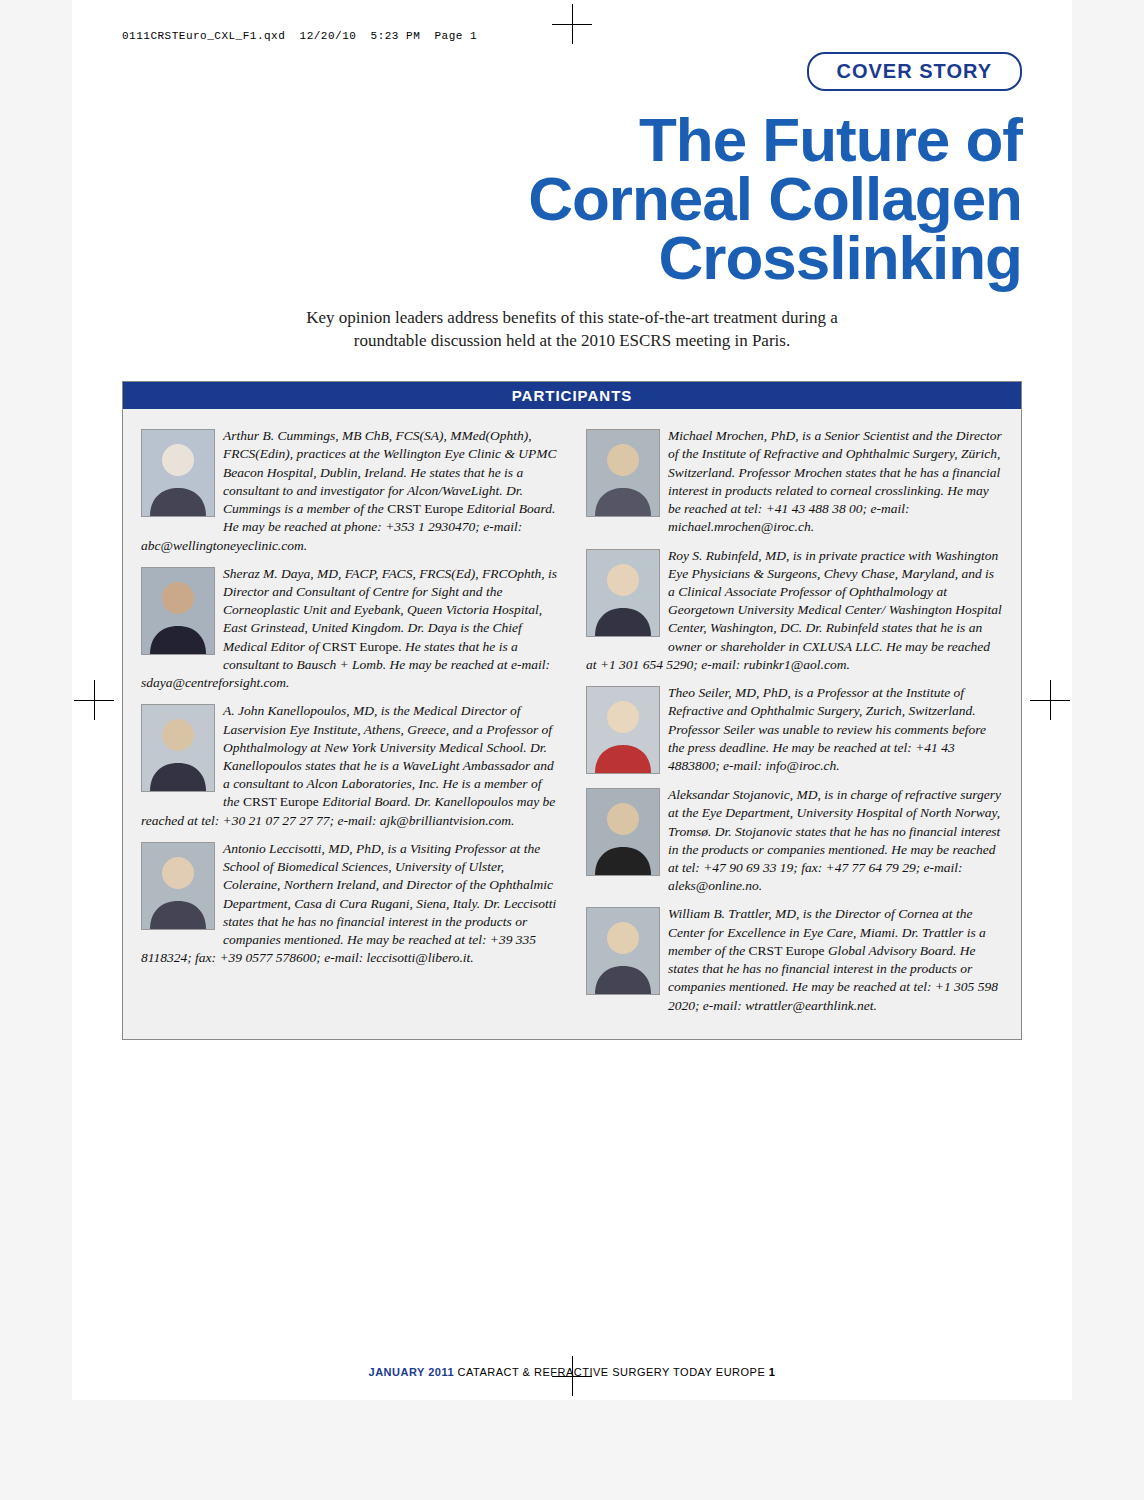0111CRSTEuro_CXL_F1.qxd 12/20/10 5:23 PM Page 1
COVER STORY
The Future of
Corneal Collagen
Crosslinking
Key opinion leaders address benefits of this state-of-the-art treatment during a
roundtable discussion held at the 2010 ESCRS meeting in Paris.
PARTICIPANTS
Arthur B. Cummings, MB ChB, FCS(SA), MMed(Ophth), FRCS(Edin), practices at the Wellington Eye Clinic & UPMC Beacon Hospital, Dublin, Ireland. He states that he is a consultant to and investigator for Alcon/WaveLight. Dr. Cummings is a member of the CRST Europe Editorial Board. He may be reached at phone: +353 1 2930470; e-mail: abc@wellingtoneyeclinic.com.
Sheraz M. Daya, MD, FACP, FACS, FRCS(Ed), FRCOphth, is Director and Consultant of Centre for Sight and the Corneoplastic Unit and Eyebank, Queen Victoria Hospital, East Grinstead, United Kingdom. Dr. Daya is the Chief Medical Editor of CRST Europe. He states that he is a consultant to Bausch + Lomb. He may be reached at e-mail: sdaya@centreforsight.com.
A. John Kanellopoulos, MD, is the Medical Director of Laservision Eye Institute, Athens, Greece, and a Professor of Ophthalmology at New York University Medical School. Dr. Kanellopoulos states that he is a WaveLight Ambassador and a consultant to Alcon Laboratories, Inc. He is a member of the CRST Europe Editorial Board. Dr. Kanellopoulos may be reached at tel: +30 21 07 27 27 77; e-mail: ajk@brilliantvision.com.
Antonio Leccisotti, MD, PhD, is a Visiting Professor at the School of Biomedical Sciences, University of Ulster, Coleraine, Northern Ireland, and Director of the Ophthalmic Department, Casa di Cura Rugani, Siena, Italy. Dr. Leccisotti states that he has no financial interest in the products or companies mentioned. He may be reached at tel: +39 335 8118324; fax: +39 0577 578600; e-mail: leccisotti@libero.it.
Michael Mrochen, PhD, is a Senior Scientist and the Director of the Institute of Refractive and Ophthalmic Surgery, Zürich, Switzerland. Professor Mrochen states that he has a financial interest in products related to corneal crosslinking. He may be reached at tel: +41 43 488 38 00; e-mail: michael.mrochen@iroc.ch.
Roy S. Rubinfeld, MD, is in private practice with Washington Eye Physicians & Surgeons, Chevy Chase, Maryland, and is a Clinical Associate Professor of Ophthalmology at Georgetown University Medical Center/ Washington Hospital Center, Washington, DC. Dr. Rubinfeld states that he is an owner or shareholder in CXLUSA LLC. He may be reached at +1 301 654 5290; e-mail: rubinkr1@aol.com.
Theo Seiler, MD, PhD, is a Professor at the Institute of Refractive and Ophthalmic Surgery, Zurich, Switzerland. Professor Seiler was unable to review his comments before the press deadline. He may be reached at tel: +41 43 4883800; e-mail: info@iroc.ch.
Aleksandar Stojanovic, MD, is in charge of refractive surgery at the Eye Department, University Hospital of North Norway, Tromsø. Dr. Stojanovic states that he has no financial interest in the products or companies mentioned. He may be reached at tel: +47 90 69 33 19; fax: +47 77 64 79 29; e-mail: aleks@online.no.
William B. Trattler, MD, is the Director of Cornea at the Center for Excellence in Eye Care, Miami. Dr. Trattler is a member of the CRST Europe Global Advisory Board. He states that he has no financial interest in the products or companies mentioned. He may be reached at tel: +1 305 598 2020; e-mail: wtrattler@earthlink.net.
JANUARY 2011 CATARACT & REFRACTIVE SURGERY TODAY EUROPE 1